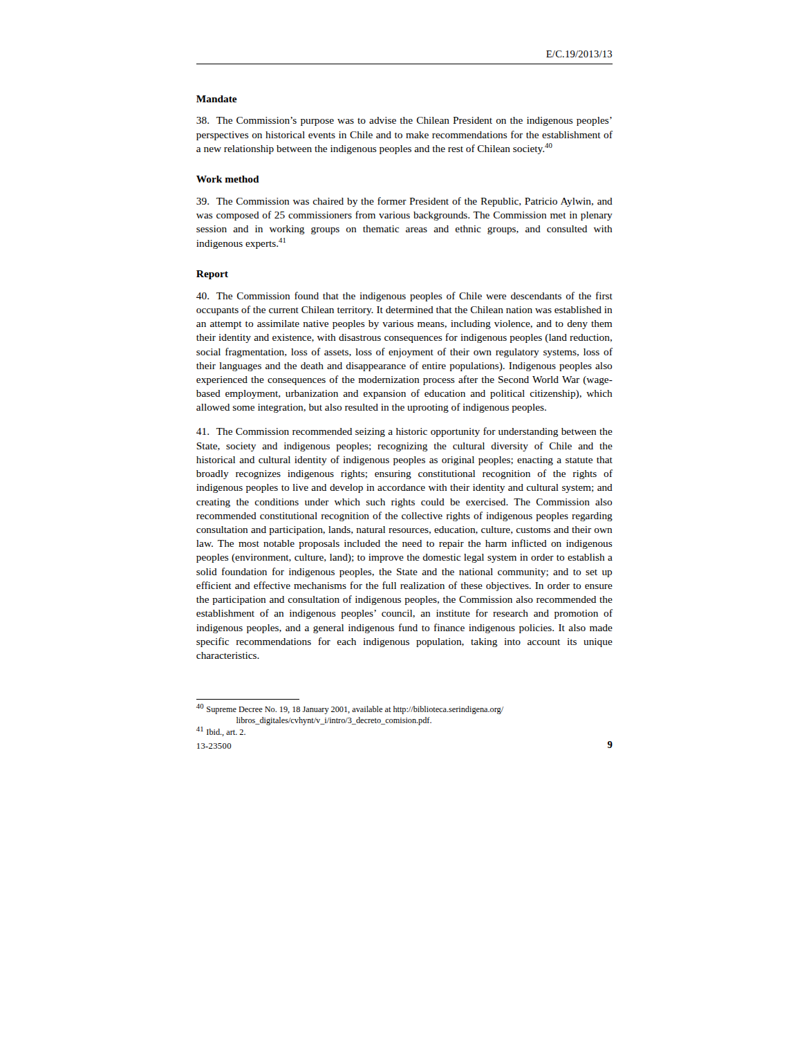E/C.19/2013/13
Mandate
38. The Commission’s purpose was to advise the Chilean President on the indigenous peoples’ perspectives on historical events in Chile and to make recommendations for the establishment of a new relationship between the indigenous peoples and the rest of Chilean society.40
Work method
39. The Commission was chaired by the former President of the Republic, Patricio Aylwin, and was composed of 25 commissioners from various backgrounds. The Commission met in plenary session and in working groups on thematic areas and ethnic groups, and consulted with indigenous experts.41
Report
40. The Commission found that the indigenous peoples of Chile were descendants of the first occupants of the current Chilean territory. It determined that the Chilean nation was established in an attempt to assimilate native peoples by various means, including violence, and to deny them their identity and existence, with disastrous consequences for indigenous peoples (land reduction, social fragmentation, loss of assets, loss of enjoyment of their own regulatory systems, loss of their languages and the death and disappearance of entire populations). Indigenous peoples also experienced the consequences of the modernization process after the Second World War (wage-based employment, urbanization and expansion of education and political citizenship), which allowed some integration, but also resulted in the uprooting of indigenous peoples.
41. The Commission recommended seizing a historic opportunity for understanding between the State, society and indigenous peoples; recognizing the cultural diversity of Chile and the historical and cultural identity of indigenous peoples as original peoples; enacting a statute that broadly recognizes indigenous rights; ensuring constitutional recognition of the rights of indigenous peoples to live and develop in accordance with their identity and cultural system; and creating the conditions under which such rights could be exercised. The Commission also recommended constitutional recognition of the collective rights of indigenous peoples regarding consultation and participation, lands, natural resources, education, culture, customs and their own law. The most notable proposals included the need to repair the harm inflicted on indigenous peoples (environment, culture, land); to improve the domestic legal system in order to establish a solid foundation for indigenous peoples, the State and the national community; and to set up efficient and effective mechanisms for the full realization of these objectives. In order to ensure the participation and consultation of indigenous peoples, the Commission also recommended the establishment of an indigenous peoples’ council, an institute for research and promotion of indigenous peoples, and a general indigenous fund to finance indigenous policies. It also made specific recommendations for each indigenous population, taking into account its unique characteristics.
40Supreme Decree No. 19, 18 January 2001, available at http://biblioteca.serindigena.org/libros_digitales/cvhynt/v_i/intro/3_decreto_comision.pdf.
41Ibid., art. 2.
13-23500 9